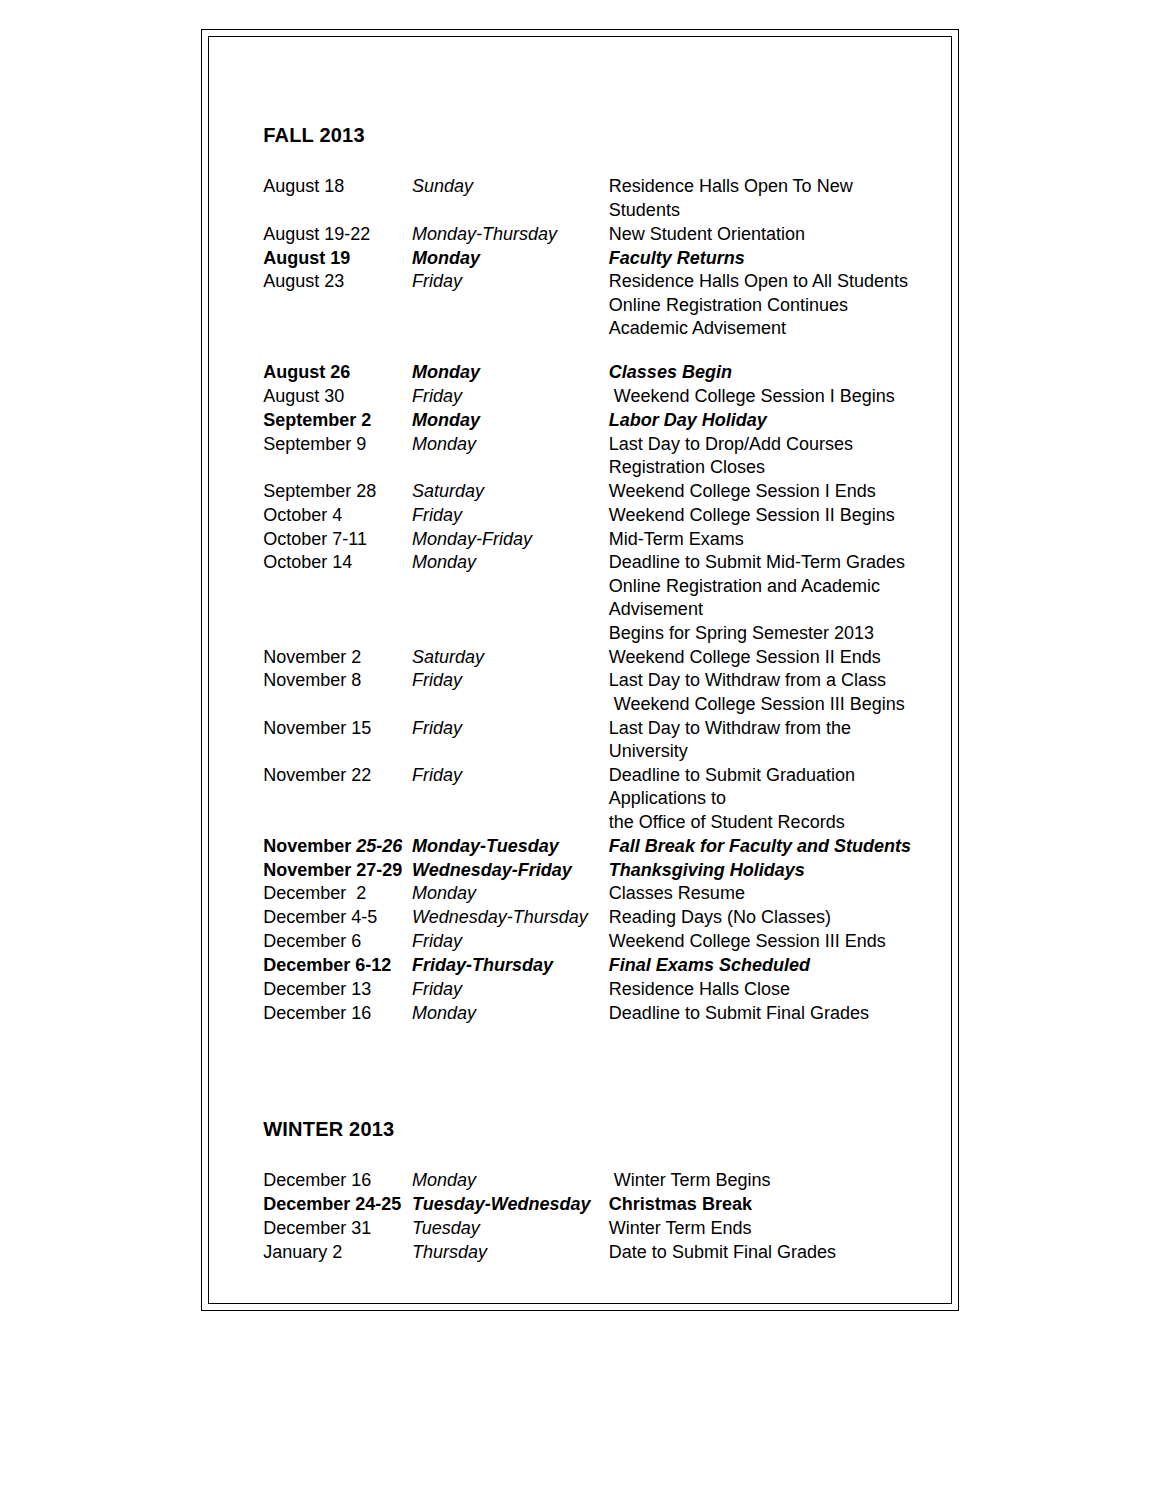FALL 2013
| August 18 | Sunday | Residence Halls Open To New Students |
| August 19-22 | Monday-Thursday | New Student Orientation |
| August 19 | Monday | Faculty Returns |
| August 23 | Friday | Residence Halls Open to All Students Online Registration Continues Academic Advisement |
| August 26 | Monday | Classes Begin |
| August 30 | Friday | Weekend College Session I Begins |
| September 2 | Monday | Labor Day Holiday |
| September 9 | Monday | Last Day to Drop/Add Courses Registration Closes |
| September 28 | Saturday | Weekend College Session I Ends |
| October 4 | Friday | Weekend College Session II Begins |
| October 7-11 | Monday-Friday | Mid-Term Exams |
| October 14 | Monday | Deadline to Submit Mid-Term Grades Online Registration and Academic Advisement Begins for Spring Semester 2013 |
| November 2 | Saturday | Weekend College Session II Ends |
| November 8 | Friday | Last Day to Withdraw from a Class Weekend College Session III Begins |
| November 15 | Friday | Last Day to Withdraw from the University |
| November 22 | Friday | Deadline to Submit Graduation Applications to the Office of Student Records |
| November 25-26 | Monday-Tuesday | Fall Break for Faculty and Students |
| November 27-29 | Wednesday-Friday | Thanksgiving Holidays |
| December 2 | Monday | Classes Resume |
| December 4-5 | Wednesday-Thursday | Reading Days (No Classes) |
| December 6 | Friday | Weekend College Session III Ends |
| December 6-12 | Friday-Thursday | Final Exams Scheduled |
| December 13 | Friday | Residence Halls Close |
| December 16 | Monday | Deadline to Submit Final Grades |
WINTER 2013
| December 16 | Monday | Winter Term Begins |
| December 24-25 | Tuesday-Wednesday | Christmas Break |
| December 31 | Tuesday | Winter Term Ends |
| January 2 | Thursday | Date to Submit Final Grades |